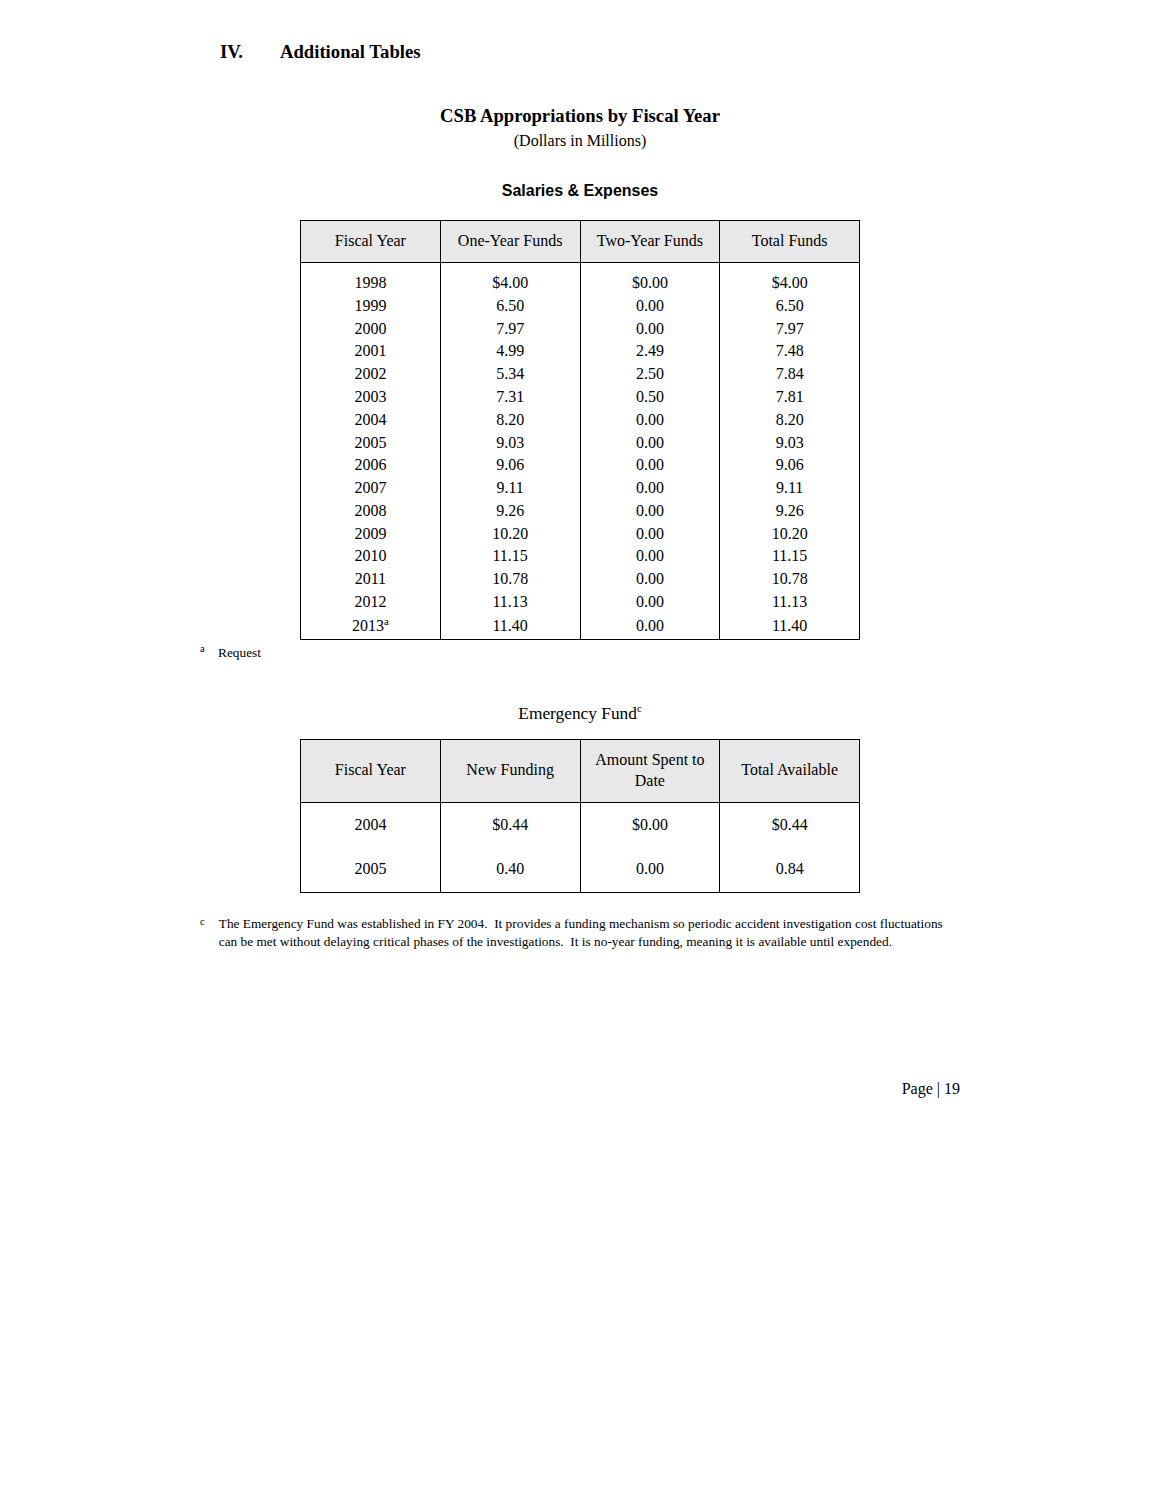IV. Additional Tables
CSB Appropriations by Fiscal Year
(Dollars in Millions)
Salaries & Expenses
| Fiscal Year | One-Year Funds | Two-Year Funds | Total Funds |
| --- | --- | --- | --- |
| 1998 | $4.00 | $0.00 | $4.00 |
| 1999 | 6.50 | 0.00 | 6.50 |
| 2000 | 7.97 | 0.00 | 7.97 |
| 2001 | 4.99 | 2.49 | 7.48 |
| 2002 | 5.34 | 2.50 | 7.84 |
| 2003 | 7.31 | 0.50 | 7.81 |
| 2004 | 8.20 | 0.00 | 8.20 |
| 2005 | 9.03 | 0.00 | 9.03 |
| 2006 | 9.06 | 0.00 | 9.06 |
| 2007 | 9.11 | 0.00 | 9.11 |
| 2008 | 9.26 | 0.00 | 9.26 |
| 2009 | 10.20 | 0.00 | 10.20 |
| 2010 | 11.15 | 0.00 | 11.15 |
| 2011 | 10.78 | 0.00 | 10.78 |
| 2012 | 11.13 | 0.00 | 11.13 |
| 2013 a | 11.40 | 0.00 | 11.40 |
a Request
Emergency Fundc
| Fiscal Year | New Funding | Amount Spent to Date | Total Available |
| --- | --- | --- | --- |
| 2004 | $0.44 | $0.00 | $0.44 |
| 2005 | 0.40 | 0.00 | 0.84 |
c The Emergency Fund was established in FY 2004. It provides a funding mechanism so periodic accident investigation cost fluctuations can be met without delaying critical phases of the investigations. It is no-year funding, meaning it is available until expended.
Page | 19